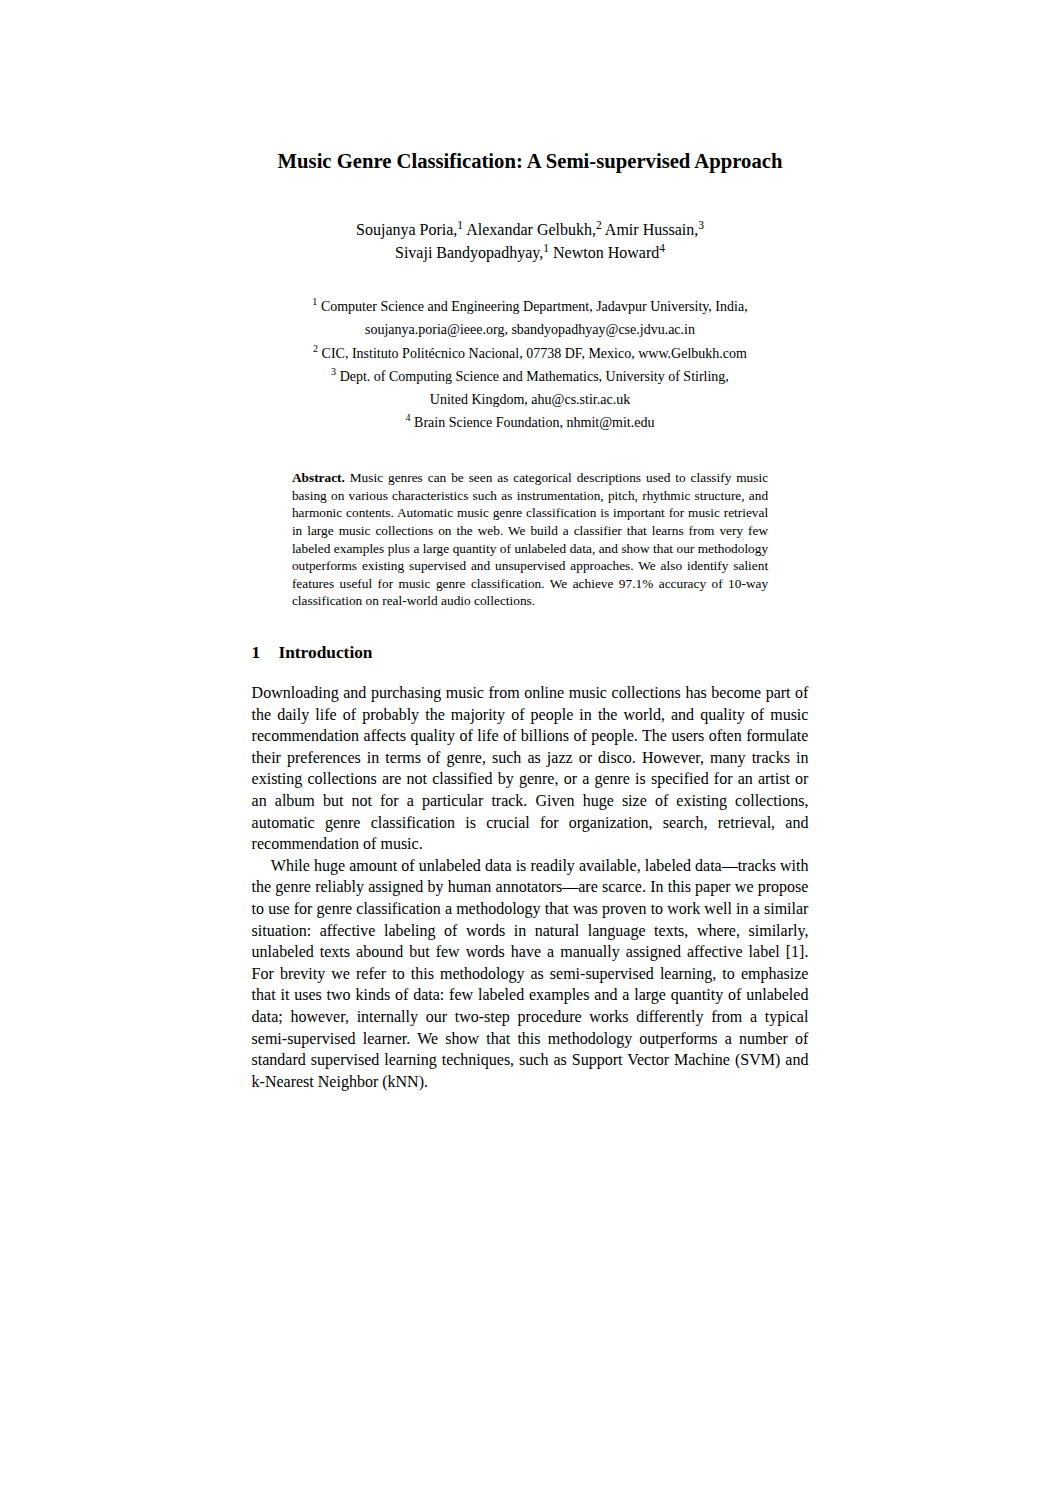Music Genre Classification: A Semi-supervised Approach
Soujanya Poria,1 Alexandar Gelbukh,2 Amir Hussain,3
Sivaji Bandyopadhyay,1 Newton Howard4
1 Computer Science and Engineering Department, Jadavpur University, India,
soujanya.poria@ieee.org, sbandyopadhyay@cse.jdvu.ac.in
2 CIC, Instituto Politécnico Nacional, 07738 DF, Mexico, www.Gelbukh.com
3 Dept. of Computing Science and Mathematics, University of Stirling,
United Kingdom, ahu@cs.stir.ac.uk
4 Brain Science Foundation, nhmit@mit.edu
Abstract. Music genres can be seen as categorical descriptions used to classify music basing on various characteristics such as instrumentation, pitch, rhythmic structure, and harmonic contents. Automatic music genre classification is important for music retrieval in large music collections on the web. We build a classifier that learns from very few labeled examples plus a large quantity of unlabeled data, and show that our methodology outperforms existing supervised and unsupervised approaches. We also identify salient features useful for music genre classification. We achieve 97.1% accuracy of 10-way classification on real-world audio collections.
1 Introduction
Downloading and purchasing music from online music collections has become part of the daily life of probably the majority of people in the world, and quality of music recommendation affects quality of life of billions of people. The users often formulate their preferences in terms of genre, such as jazz or disco. However, many tracks in existing collections are not classified by genre, or a genre is specified for an artist or an album but not for a particular track. Given huge size of existing collections, automatic genre classification is crucial for organization, search, retrieval, and recommendation of music.
While huge amount of unlabeled data is readily available, labeled data—tracks with the genre reliably assigned by human annotators—are scarce. In this paper we propose to use for genre classification a methodology that was proven to work well in a similar situation: affective labeling of words in natural language texts, where, similarly, unlabeled texts abound but few words have a manually assigned affective label [1]. For brevity we refer to this methodology as semi-supervised learning, to emphasize that it uses two kinds of data: few labeled examples and a large quantity of unlabeled data; however, internally our two-step procedure works differently from a typical semi-supervised learner. We show that this methodology outperforms a number of standard supervised learning techniques, such as Support Vector Machine (SVM) and k-Nearest Neighbor (kNN).